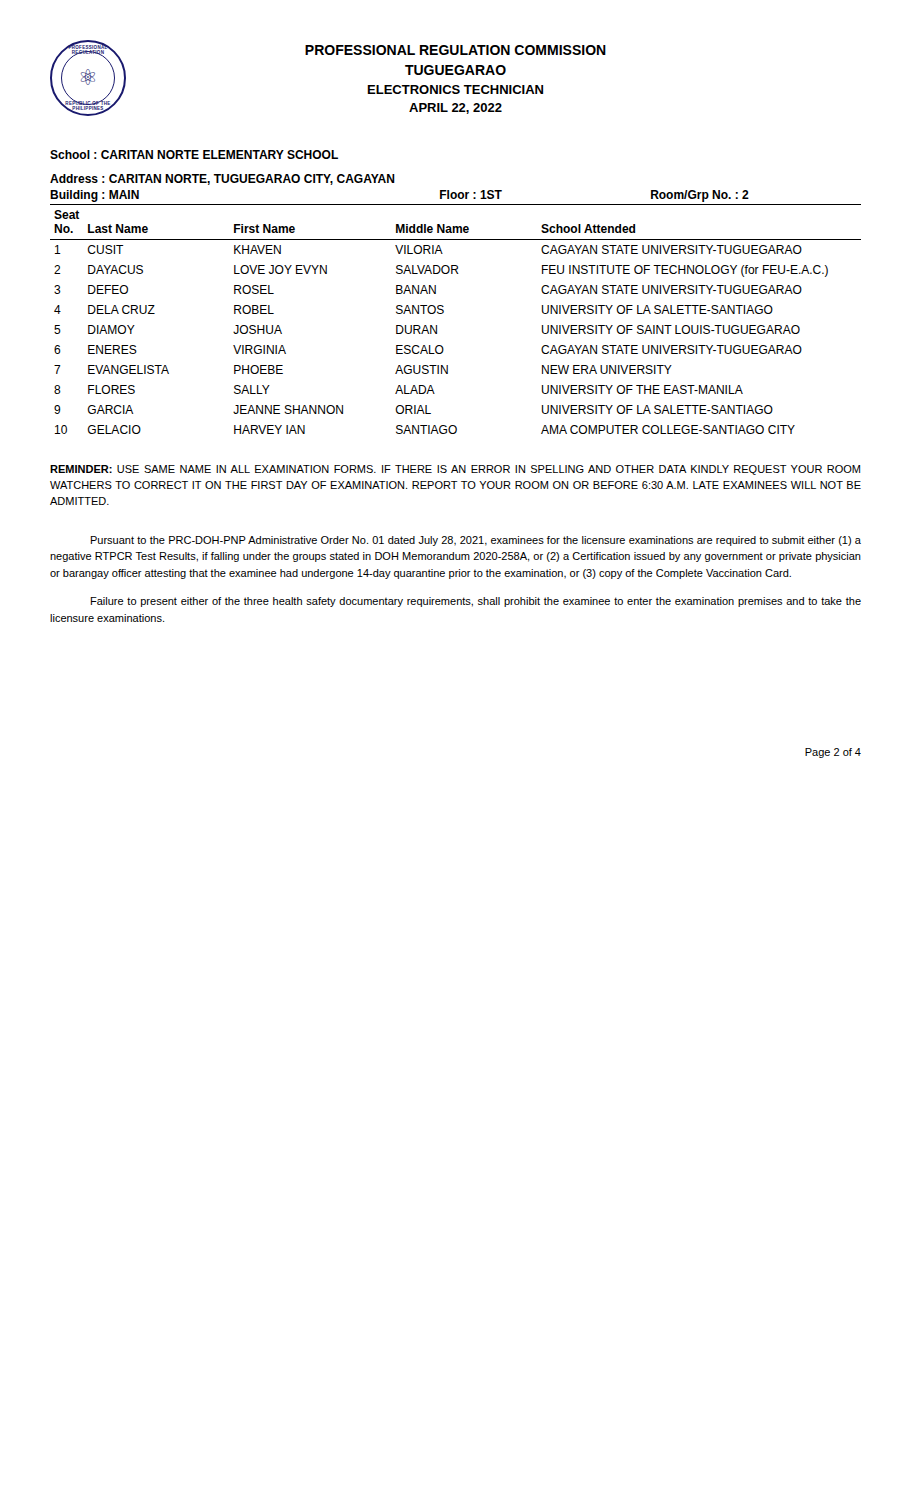PROFESSIONAL REGULATION
⚛
REPUBLIC OF THE PHILIPPINES
PROFESSIONAL REGULATION COMMISSION
TUGUEGARAO
ELECTRONICS TECHNICIAN
APRIL 22, 2022
School : CARITAN NORTE ELEMENTARY SCHOOL
Address : CARITAN NORTE, TUGUEGARAO CITY, CAGAYAN
Building : MAIN
Floor : 1ST
Room/Grp No. : 2
| Seat No. | Last Name | First Name | Middle Name | School Attended |
| --- | --- | --- | --- | --- |
| 1 | CUSIT | KHAVEN | VILORIA | CAGAYAN STATE UNIVERSITY-TUGUEGARAO |
| 2 | DAYACUS | LOVE JOY EVYN | SALVADOR | FEU INSTITUTE OF TECHNOLOGY (for FEU-E.A.C.) |
| 3 | DEFEO | ROSEL | BANAN | CAGAYAN STATE UNIVERSITY-TUGUEGARAO |
| 4 | DELA CRUZ | ROBEL | SANTOS | UNIVERSITY OF LA SALETTE-SANTIAGO |
| 5 | DIAMOY | JOSHUA | DURAN | UNIVERSITY OF SAINT LOUIS-TUGUEGARAO |
| 6 | ENERES | VIRGINIA | ESCALO | CAGAYAN STATE UNIVERSITY-TUGUEGARAO |
| 7 | EVANGELISTA | PHOEBE | AGUSTIN | NEW ERA UNIVERSITY |
| 8 | FLORES | SALLY | ALADA | UNIVERSITY OF THE EAST-MANILA |
| 9 | GARCIA | JEANNE SHANNON | ORIAL | UNIVERSITY OF LA SALETTE-SANTIAGO |
| 10 | GELACIO | HARVEY IAN | SANTIAGO | AMA COMPUTER COLLEGE-SANTIAGO CITY |
REMINDER: USE SAME NAME IN ALL EXAMINATION FORMS. IF THERE IS AN ERROR IN SPELLING AND OTHER DATA KINDLY REQUEST YOUR ROOM WATCHERS TO CORRECT IT ON THE FIRST DAY OF EXAMINATION. REPORT TO YOUR ROOM ON OR BEFORE 6:30 A.M. LATE EXAMINEES WILL NOT BE ADMITTED.
Pursuant to the PRC-DOH-PNP Administrative Order No. 01 dated July 28, 2021, examinees for the licensure examinations are required to submit either (1) a negative RTPCR Test Results, if falling under the groups stated in DOH Memorandum 2020-258A, or (2) a Certification issued by any government or private physician or barangay officer attesting that the examinee had undergone 14-day quarantine prior to the examination, or (3) copy of the Complete Vaccination Card.
Failure to present either of the three health safety documentary requirements, shall prohibit the examinee to enter the examination premises and to take the licensure examinations.
Page 2 of 4